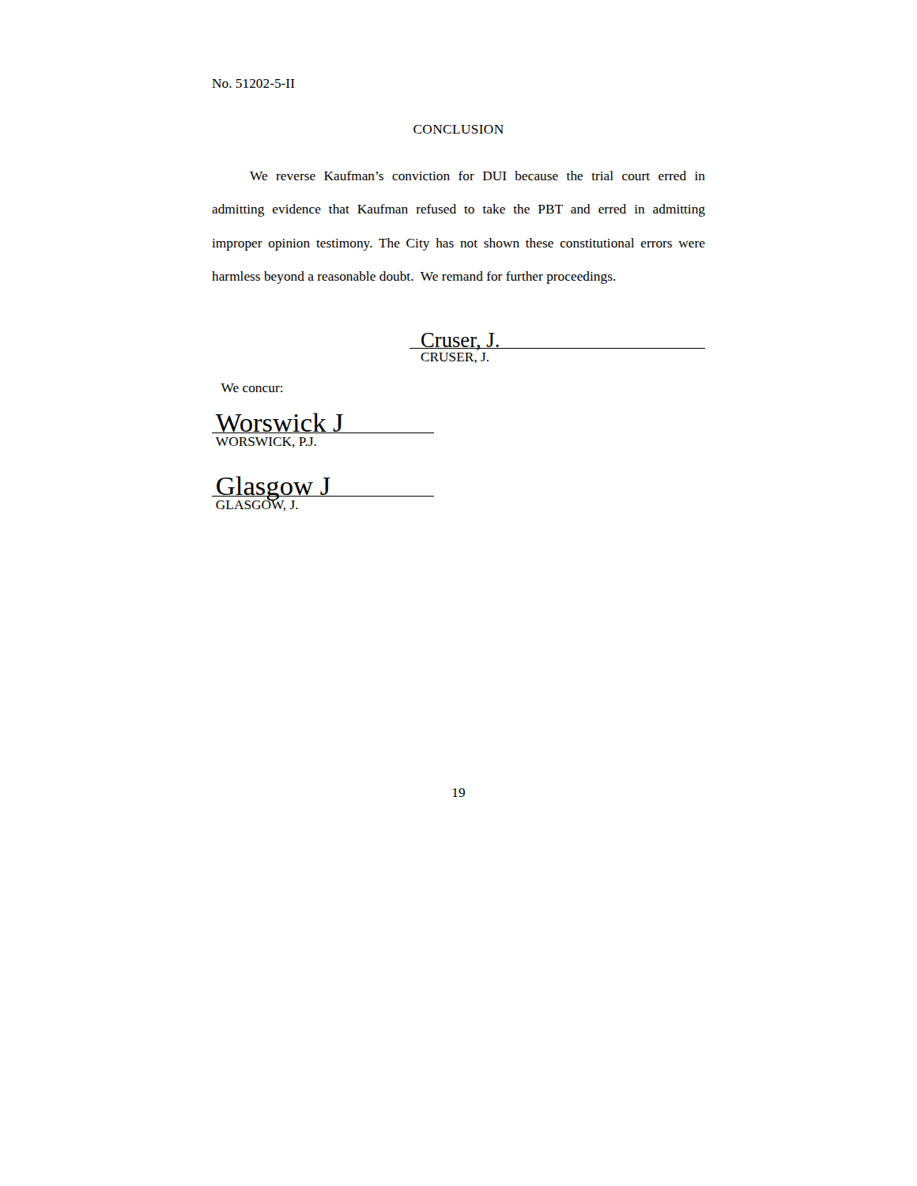No. 51202-5-II
CONCLUSION
We reverse Kaufman’s conviction for DUI because the trial court erred in admitting evidence that Kaufman refused to take the PBT and erred in admitting improper opinion testimony. The City has not shown these constitutional errors were harmless beyond a reasonable doubt. We remand for further proceedings.
Cruser, J.
CRUSER, J.
We concur:
Worswick J
WORSWICK, P.J.
Glasgow J
GLASGOW, J.
19